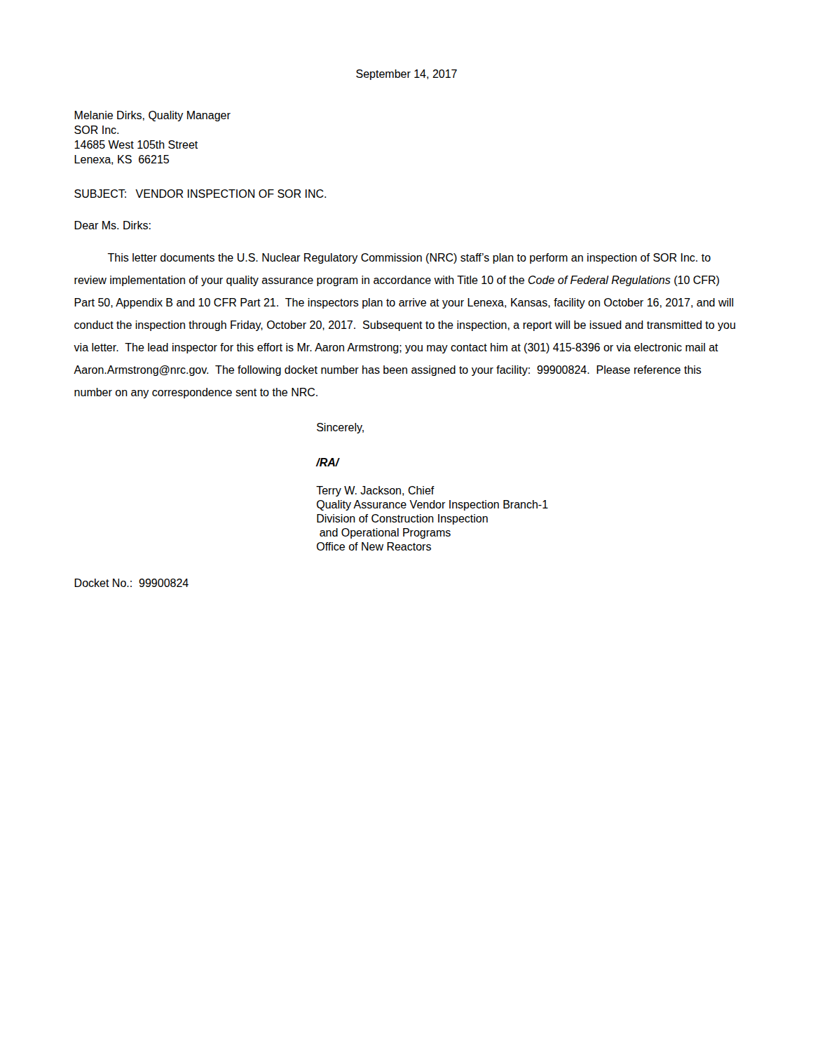September 14, 2017
Melanie Dirks, Quality Manager
SOR Inc.
14685 West 105th Street
Lenexa, KS 66215
SUBJECT: VENDOR INSPECTION OF SOR INC.
Dear Ms. Dirks:
This letter documents the U.S. Nuclear Regulatory Commission (NRC) staff’s plan to perform an inspection of SOR Inc. to review implementation of your quality assurance program in accordance with Title 10 of the Code of Federal Regulations (10 CFR) Part 50, Appendix B and 10 CFR Part 21. The inspectors plan to arrive at your Lenexa, Kansas, facility on October 16, 2017, and will conduct the inspection through Friday, October 20, 2017. Subsequent to the inspection, a report will be issued and transmitted to you via letter. The lead inspector for this effort is Mr. Aaron Armstrong; you may contact him at (301) 415-8396 or via electronic mail at Aaron.Armstrong@nrc.gov. The following docket number has been assigned to your facility: 99900824. Please reference this number on any correspondence sent to the NRC.
Sincerely,
/RA/
Terry W. Jackson, Chief
Quality Assurance Vendor Inspection Branch-1
Division of Construction Inspection
and Operational Programs
Office of New Reactors
Docket No.: 99900824